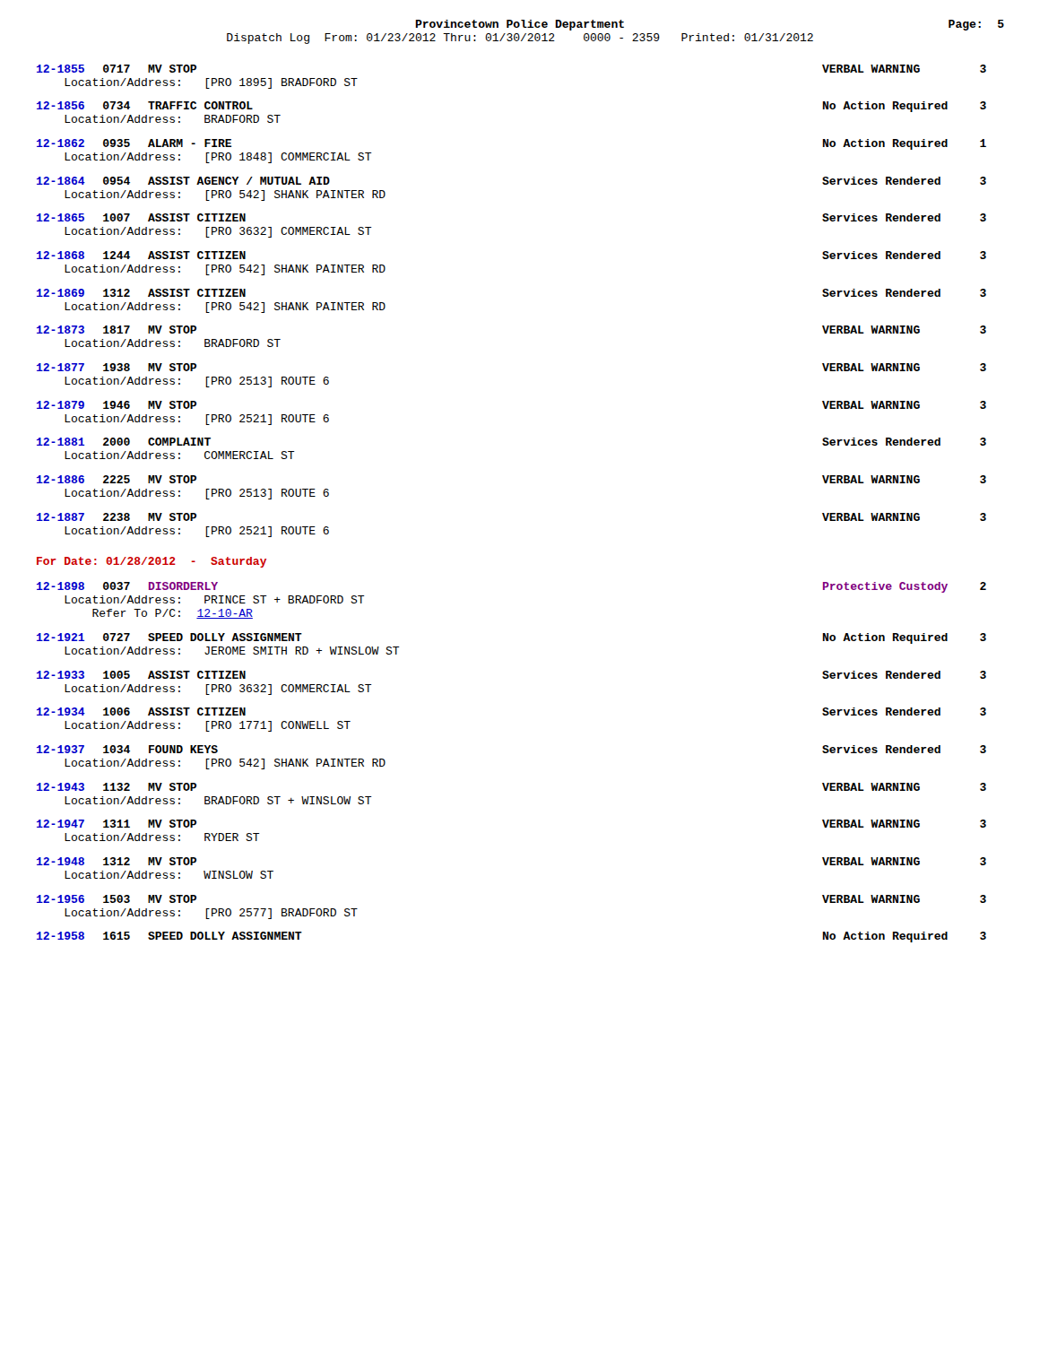Provincetown Police Department Page: 5
Dispatch Log From: 01/23/2012 Thru: 01/30/2012 0000 - 2359 Printed: 01/31/2012
| 12-1855 | 0717 | MV STOP | VERBAL WARNING | 3 |
| Location/Address: [PRO 1895] BRADFORD ST |
| 12-1856 | 0734 | TRAFFIC CONTROL | No Action Required | 3 |
| Location/Address: BRADFORD ST |
| 12-1862 | 0935 | ALARM - FIRE | No Action Required | 1 |
| Location/Address: [PRO 1848] COMMERCIAL ST |
| 12-1864 | 0954 | ASSIST AGENCY / MUTUAL AID | Services Rendered | 3 |
| Location/Address: [PRO 542] SHANK PAINTER RD |
| 12-1865 | 1007 | ASSIST CITIZEN | Services Rendered | 3 |
| Location/Address: [PRO 3632] COMMERCIAL ST |
| 12-1868 | 1244 | ASSIST CITIZEN | Services Rendered | 3 |
| Location/Address: [PRO 542] SHANK PAINTER RD |
| 12-1869 | 1312 | ASSIST CITIZEN | Services Rendered | 3 |
| Location/Address: [PRO 542] SHANK PAINTER RD |
| 12-1873 | 1817 | MV STOP | VERBAL WARNING | 3 |
| Location/Address: BRADFORD ST |
| 12-1877 | 1938 | MV STOP | VERBAL WARNING | 3 |
| Location/Address: [PRO 2513] ROUTE 6 |
| 12-1879 | 1946 | MV STOP | VERBAL WARNING | 3 |
| Location/Address: [PRO 2521] ROUTE 6 |
| 12-1881 | 2000 | COMPLAINT | Services Rendered | 3 |
| Location/Address: COMMERCIAL ST |
| 12-1886 | 2225 | MV STOP | VERBAL WARNING | 3 |
| Location/Address: [PRO 2513] ROUTE 6 |
| 12-1887 | 2238 | MV STOP | VERBAL WARNING | 3 |
| Location/Address: [PRO 2521] ROUTE 6 |
For Date: 01/28/2012 - Saturday
| 12-1898 | 0037 | DISORDERLY | Protective Custody | 2 |
| Location/Address: PRINCE ST + BRADFORD ST |
| Refer To P/C: 12-10-AR |
| 12-1921 | 0727 | SPEED DOLLY ASSIGNMENT | No Action Required | 3 |
| Location/Address: JEROME SMITH RD + WINSLOW ST |
| 12-1933 | 1005 | ASSIST CITIZEN | Services Rendered | 3 |
| Location/Address: [PRO 3632] COMMERCIAL ST |
| 12-1934 | 1006 | ASSIST CITIZEN | Services Rendered | 3 |
| Location/Address: [PRO 1771] CONWELL ST |
| 12-1937 | 1034 | FOUND KEYS | Services Rendered | 3 |
| Location/Address: [PRO 542] SHANK PAINTER RD |
| 12-1943 | 1132 | MV STOP | VERBAL WARNING | 3 |
| Location/Address: BRADFORD ST + WINSLOW ST |
| 12-1947 | 1311 | MV STOP | VERBAL WARNING | 3 |
| Location/Address: RYDER ST |
| 12-1948 | 1312 | MV STOP | VERBAL WARNING | 3 |
| Location/Address: WINSLOW ST |
| 12-1956 | 1503 | MV STOP | VERBAL WARNING | 3 |
| Location/Address: [PRO 2577] BRADFORD ST |
| 12-1958 | 1615 | SPEED DOLLY ASSIGNMENT | No Action Required | 3 |